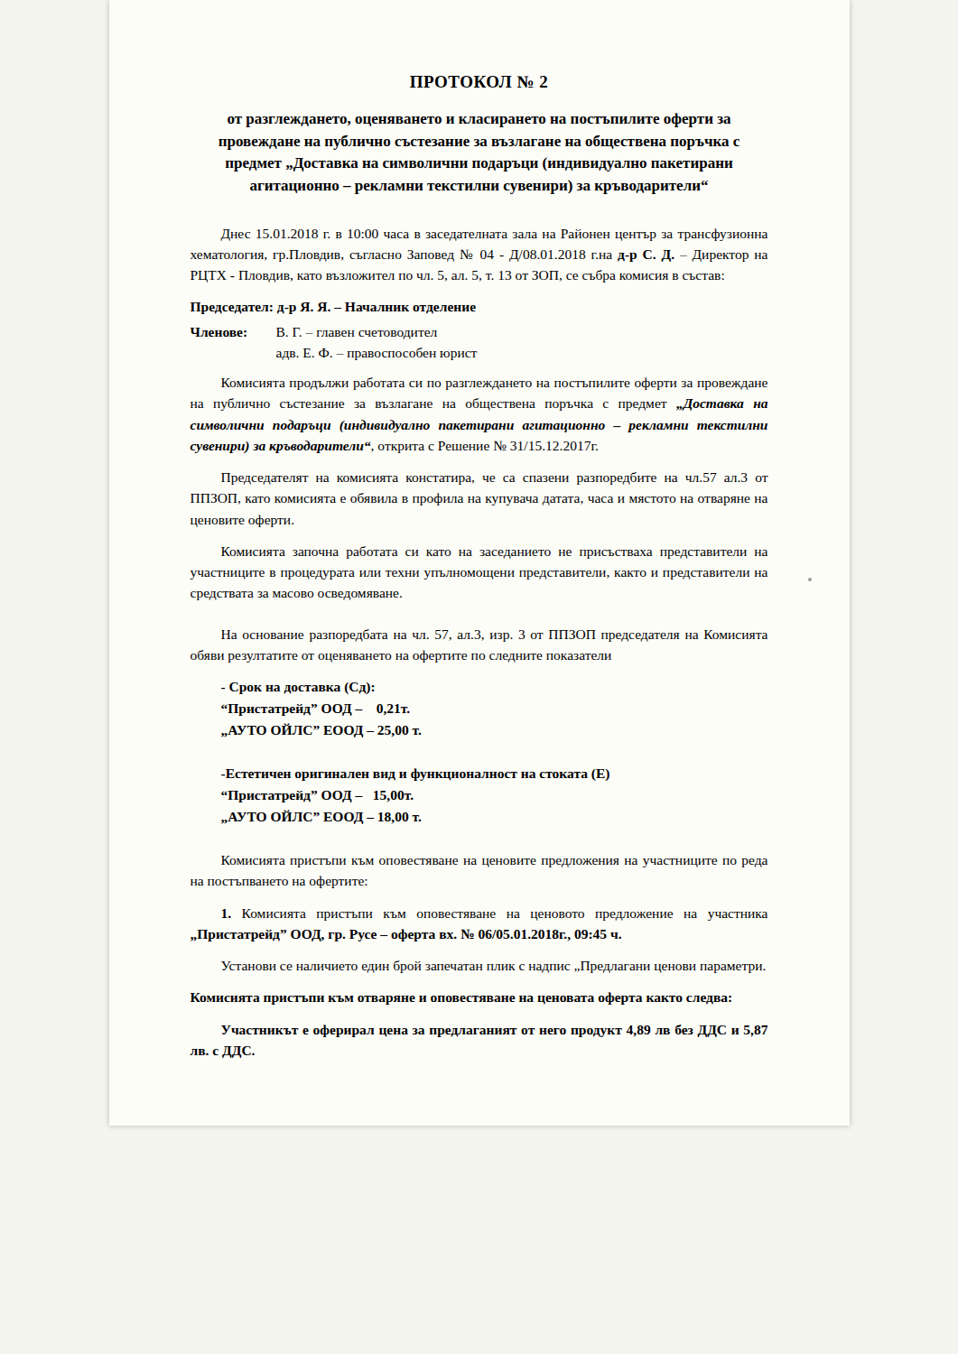ПРОТОКОЛ № 2
от разглеждането, оценяването и класирането на постъпилите оферти за
провеждане на публично състезание за възлагане на обществена поръчка с
предмет „Доставка на символични подаръци (индивидуално пакетирани
агитационно – рекламни текстилни сувенири) за кръводарители“
Днес 15.01.2018 г. в 10:00 часа в заседателната зала на Районен център за трансфузионна хематология, гр.Пловдив, съгласно Заповед № 04 - Д/08.01.2018 г.на д-р С. Д. – Директор на РЦТХ - Пловдив, като възложител по чл. 5, ал. 5, т. 13 от ЗОП, се събра комисия в състав:
Председател: д-р Я. Я. – Началник отделение
Членове:
В. Г. – главен счетоводител
адв. Е. Ф. – правоспособен юрист
Комисията продължи работата си по разглеждането на постъпилите оферти за провеждане на публично състезание за възлагане на обществена поръчка с предмет „Доставка на символични подаръци (индивидуално пакетирани агитационно – рекламни текстилни сувенири) за кръводарители“, открита с Решение № 31/15.12.2017г.
Председателят на комисията констатира, че са спазени разпоредбите на чл.57 ал.3 от ППЗОП, като комисията е обявила в профила на купувача датата, часа и мястото на отваряне на ценовите оферти.
Комисията започна работата си като на заседанието не присъстваха представители на участниците в процедурата или техни упълномощени представители, както и представители на средствата за масово осведомяване.
На основание разпоредбата на чл. 57, ал.3, изр. 3 от ППЗОП председателя на Комисията обяви резултатите от оценяването на офертите по следните показатели
- Срок на доставка (Сд):
“Пристатрейд” ООД – 0,21т.
„АУТО ОЙЛС” ЕООД – 25,00 т.
-Естетичен оригинален вид и функционалност на стоката (Е)
“Пристатрейд” ООД – 15,00т.
„АУТО ОЙЛС” ЕООД – 18,00 т.
Комисията пристъпи към оповестяване на ценовите предложения на участниците по реда на постъпването на офертите:
1. Комисията пристъпи към оповестяване на ценовото предложение на участника „Пристатрейд” ООД, гр. Русе – оферта вх. № 06/05.01.2018г., 09:45 ч.
Установи се наличието един брой запечатан плик с надпис „Предлагани ценови параметри.
Комисията пристъпи към отваряне и оповестяване на ценовата оферта както следва:
Участникът е оферирал цена за предлаганият от него продукт 4,89 лв без ДДС и 5,87 лв. с ДДС.